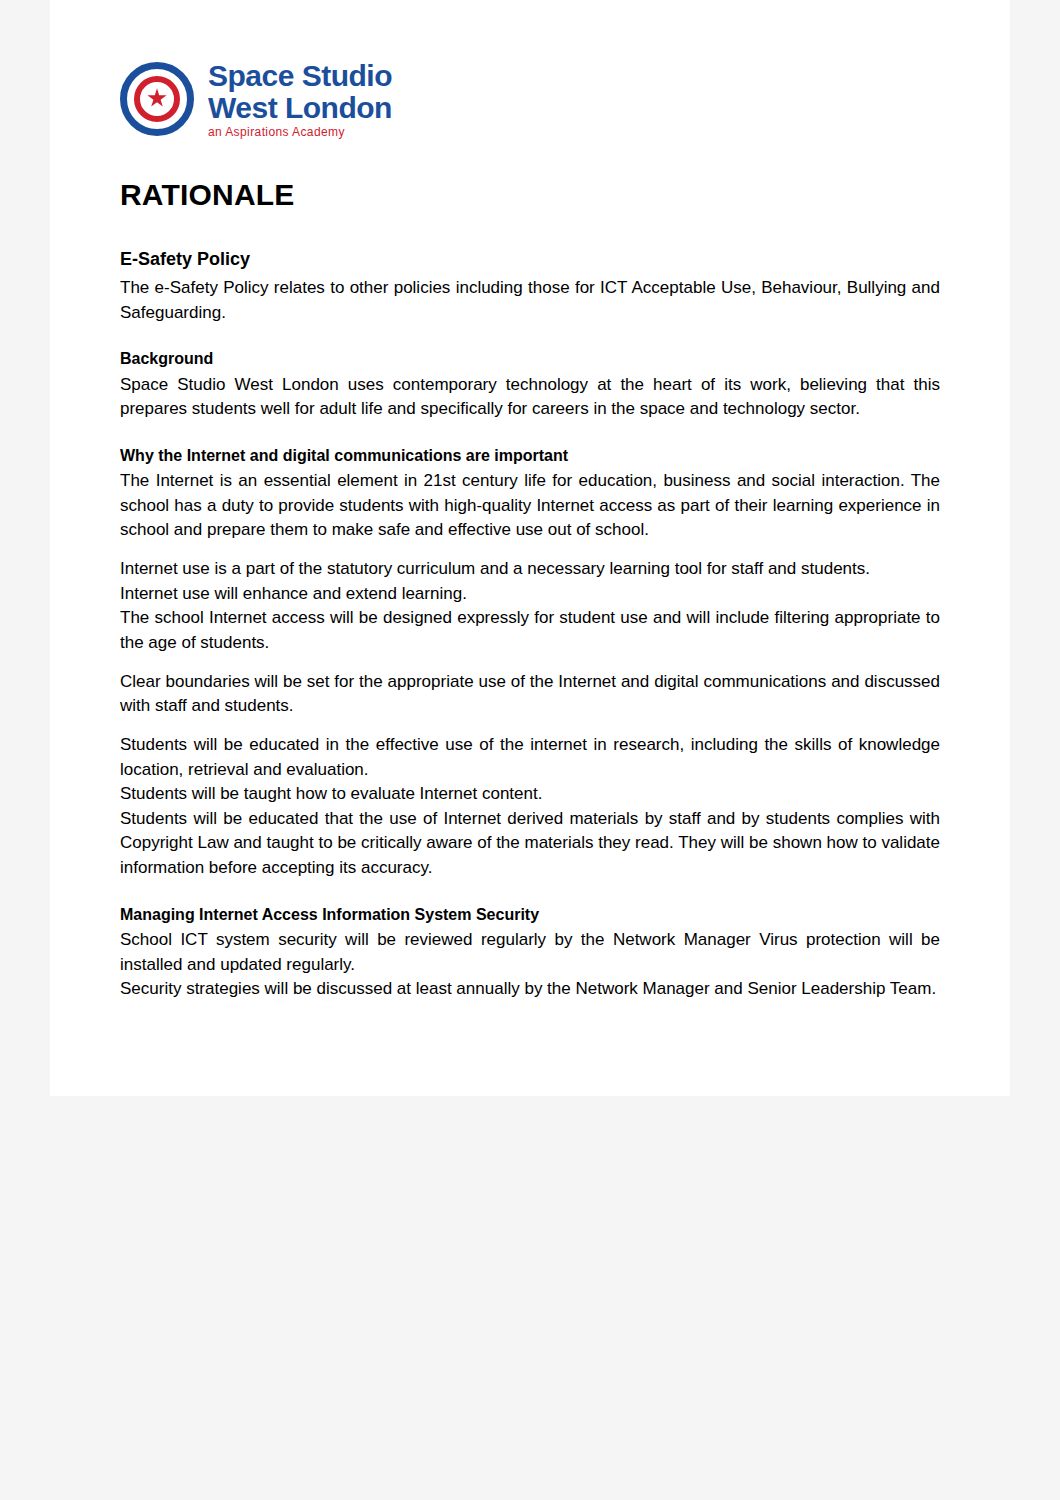Space Studio
West London
an Aspirations Academy
RATIONALE
E-Safety Policy
The e-Safety Policy relates to other policies including those for ICT Acceptable Use, Behaviour, Bullying and Safeguarding.
Background
Space Studio West London uses contemporary technology at the heart of its work, believing that this prepares students well for adult life and specifically for careers in the space and technology sector.
Why the Internet and digital communications are important
The Internet is an essential element in 21st century life for education, business and social interaction. The school has a duty to provide students with high-quality Internet access as part of their learning experience in school and prepare them to make safe and effective use out of school.
Internet use is a part of the statutory curriculum and a necessary learning tool for staff and students.
Internet use will enhance and extend learning.
The school Internet access will be designed expressly for student use and will include filtering appropriate to the age of students.
Clear boundaries will be set for the appropriate use of the Internet and digital communications and discussed with staff and students.
Students will be educated in the effective use of the internet in research, including the skills of knowledge location, retrieval and evaluation.
Students will be taught how to evaluate Internet content.
Students will be educated that the use of Internet derived materials by staff and by students complies with Copyright Law and taught to be critically aware of the materials they read. They will be shown how to validate information before accepting its accuracy.
Managing Internet Access Information System Security
School ICT system security will be reviewed regularly by the Network Manager Virus protection will be installed and updated regularly.
Security strategies will be discussed at least annually by the Network Manager and Senior Leadership Team.